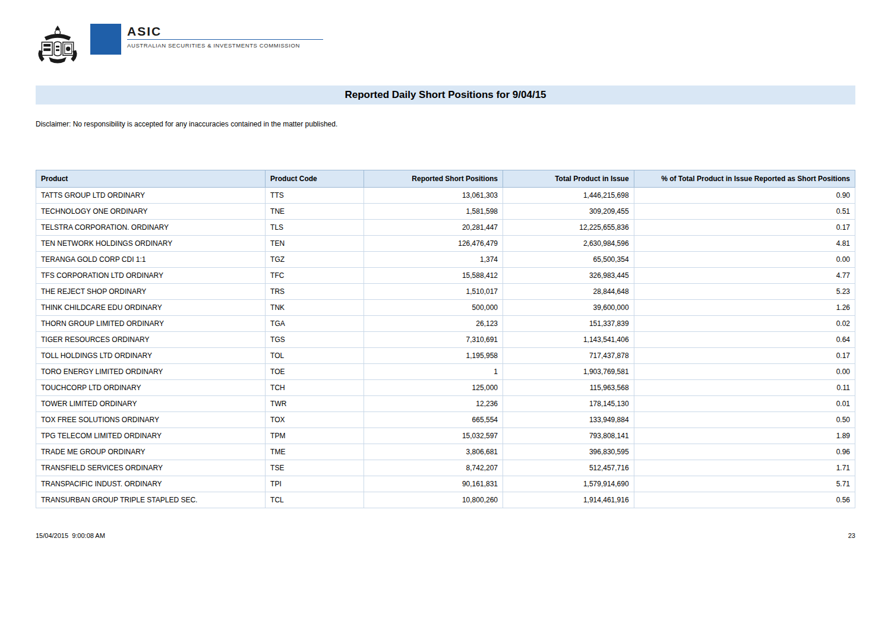ASIC
Australian Securities & Investments Commission
Reported Daily Short Positions for 9/04/15
Disclaimer: No responsibility is accepted for any inaccuracies contained in the matter published.
| Product | Product Code | Reported Short Positions | Total Product in Issue | % of Total Product in Issue Reported as Short Positions |
| --- | --- | --- | --- | --- |
| TATTS GROUP LTD ORDINARY | TTS | 13,061,303 | 1,446,215,698 | 0.90 |
| TECHNOLOGY ONE ORDINARY | TNE | 1,581,598 | 309,209,455 | 0.51 |
| TELSTRA CORPORATION. ORDINARY | TLS | 20,281,447 | 12,225,655,836 | 0.17 |
| TEN NETWORK HOLDINGS ORDINARY | TEN | 126,476,479 | 2,630,984,596 | 4.81 |
| TERANGA GOLD CORP CDI 1:1 | TGZ | 1,374 | 65,500,354 | 0.00 |
| TFS CORPORATION LTD ORDINARY | TFC | 15,588,412 | 326,983,445 | 4.77 |
| THE REJECT SHOP ORDINARY | TRS | 1,510,017 | 28,844,648 | 5.23 |
| THINK CHILDCARE EDU ORDINARY | TNK | 500,000 | 39,600,000 | 1.26 |
| THORN GROUP LIMITED ORDINARY | TGA | 26,123 | 151,337,839 | 0.02 |
| TIGER RESOURCES ORDINARY | TGS | 7,310,691 | 1,143,541,406 | 0.64 |
| TOLL HOLDINGS LTD ORDINARY | TOL | 1,195,958 | 717,437,878 | 0.17 |
| TORO ENERGY LIMITED ORDINARY | TOE | 1 | 1,903,769,581 | 0.00 |
| TOUCHCORP LTD ORDINARY | TCH | 125,000 | 115,963,568 | 0.11 |
| TOWER LIMITED ORDINARY | TWR | 12,236 | 178,145,130 | 0.01 |
| TOX FREE SOLUTIONS ORDINARY | TOX | 665,554 | 133,949,884 | 0.50 |
| TPG TELECOM LIMITED ORDINARY | TPM | 15,032,597 | 793,808,141 | 1.89 |
| TRADE ME GROUP ORDINARY | TME | 3,806,681 | 396,830,595 | 0.96 |
| TRANSFIELD SERVICES ORDINARY | TSE | 8,742,207 | 512,457,716 | 1.71 |
| TRANSPACIFIC INDUST. ORDINARY | TPI | 90,161,831 | 1,579,914,690 | 5.71 |
| TRANSURBAN GROUP TRIPLE STAPLED SEC. | TCL | 10,800,260 | 1,914,461,916 | 0.56 |
15/04/2015 9:00:08 AM 23